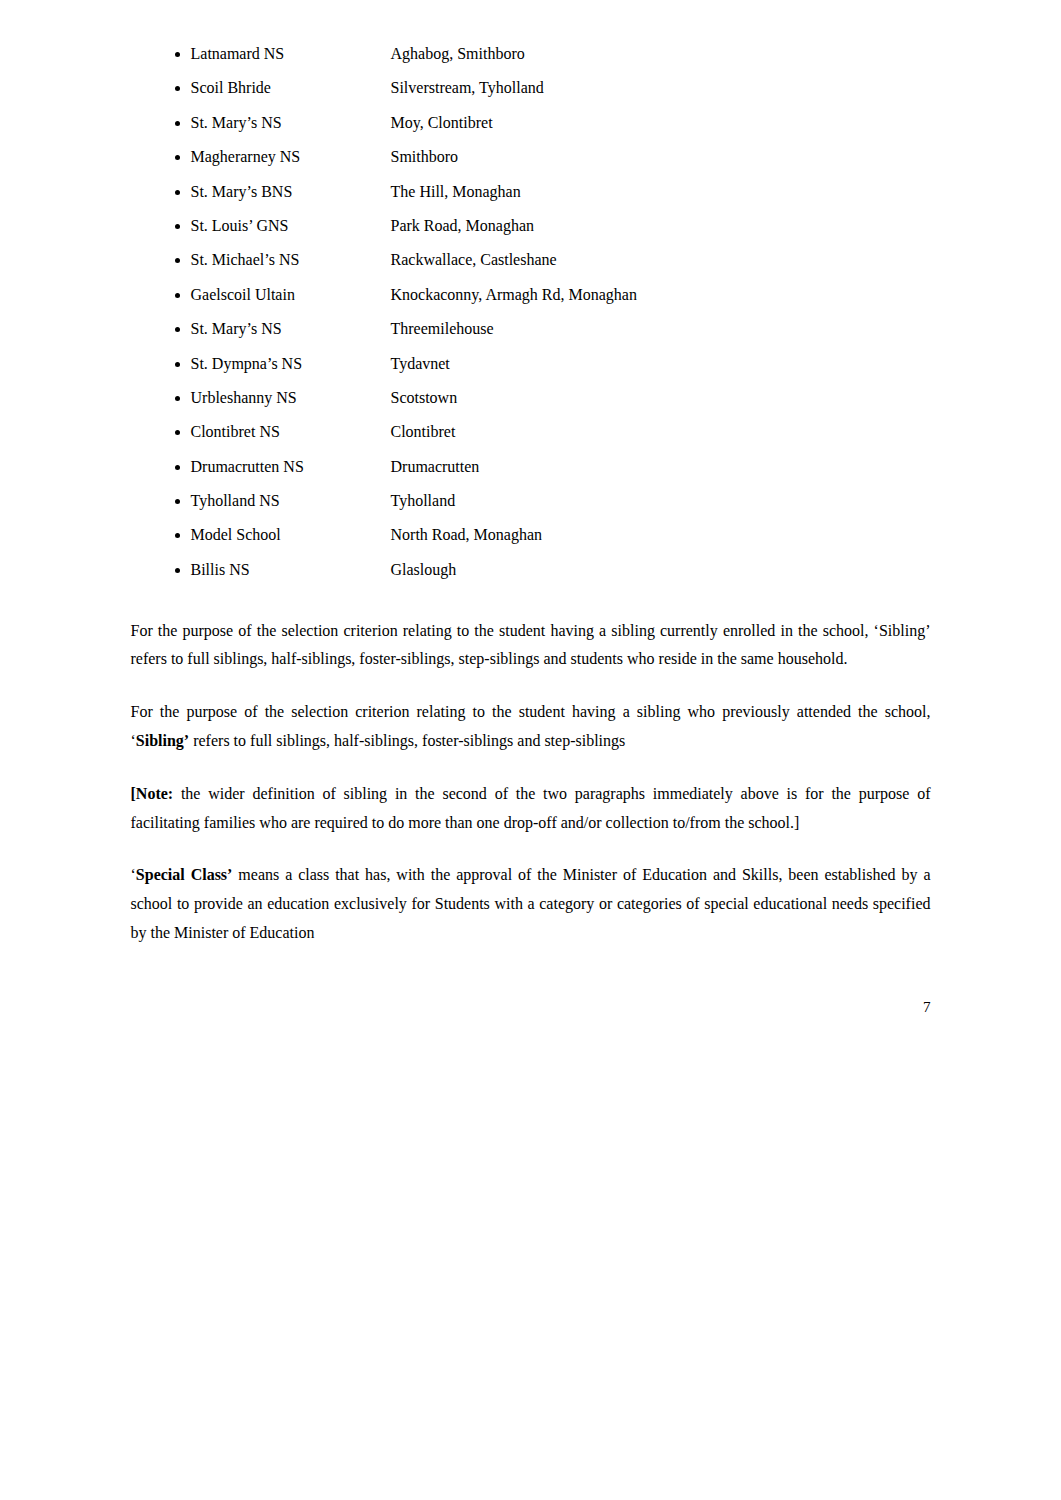Latnamard NSAghabog, Smithboro
Scoil Bhride Silverstream, Tyholland
St. Mary’s NSMoy, Clontibret
Magherarney NSSmithboro
St. Mary’s BNSThe Hill, Monaghan
St. Louis’ GNSPark Road, Monaghan
St. Michael’s NSRackwallace, Castleshane
Gaelscoil Ultain Knockaconny, Armagh Rd, Monaghan
St. Mary’s NSThreemilehouse
St. Dympna’s NSTydavnet
Urbleshanny NSScotstown
Clontibret NSClontibret
Drumacrutten NSDrumacrutten
Tyholland NSTyholland
Model School North Road, Monaghan
Billis NSGlaslough
For the purpose of the selection criterion relating to the student having a sibling currently enrolled in the school, ‘Sibling’ refers to full siblings, half-siblings, foster-siblings, step-siblings and students who reside in the same household.
For the purpose of the selection criterion relating to the student having a sibling who previously attended the school, ‘Sibling’ refers to full siblings, half-siblings, foster-siblings and step-siblings
[Note: the wider definition of sibling in the second of the two paragraphs immediately above is for the purpose of facilitating families who are required to do more than one drop-off and/or collection to/from the school.]
‘Special Class’ means a class that has, with the approval of the Minister of Education and Skills, been established by a school to provide an education exclusively for Students with a category or categories of special educational needs specified by the Minister of Education
7